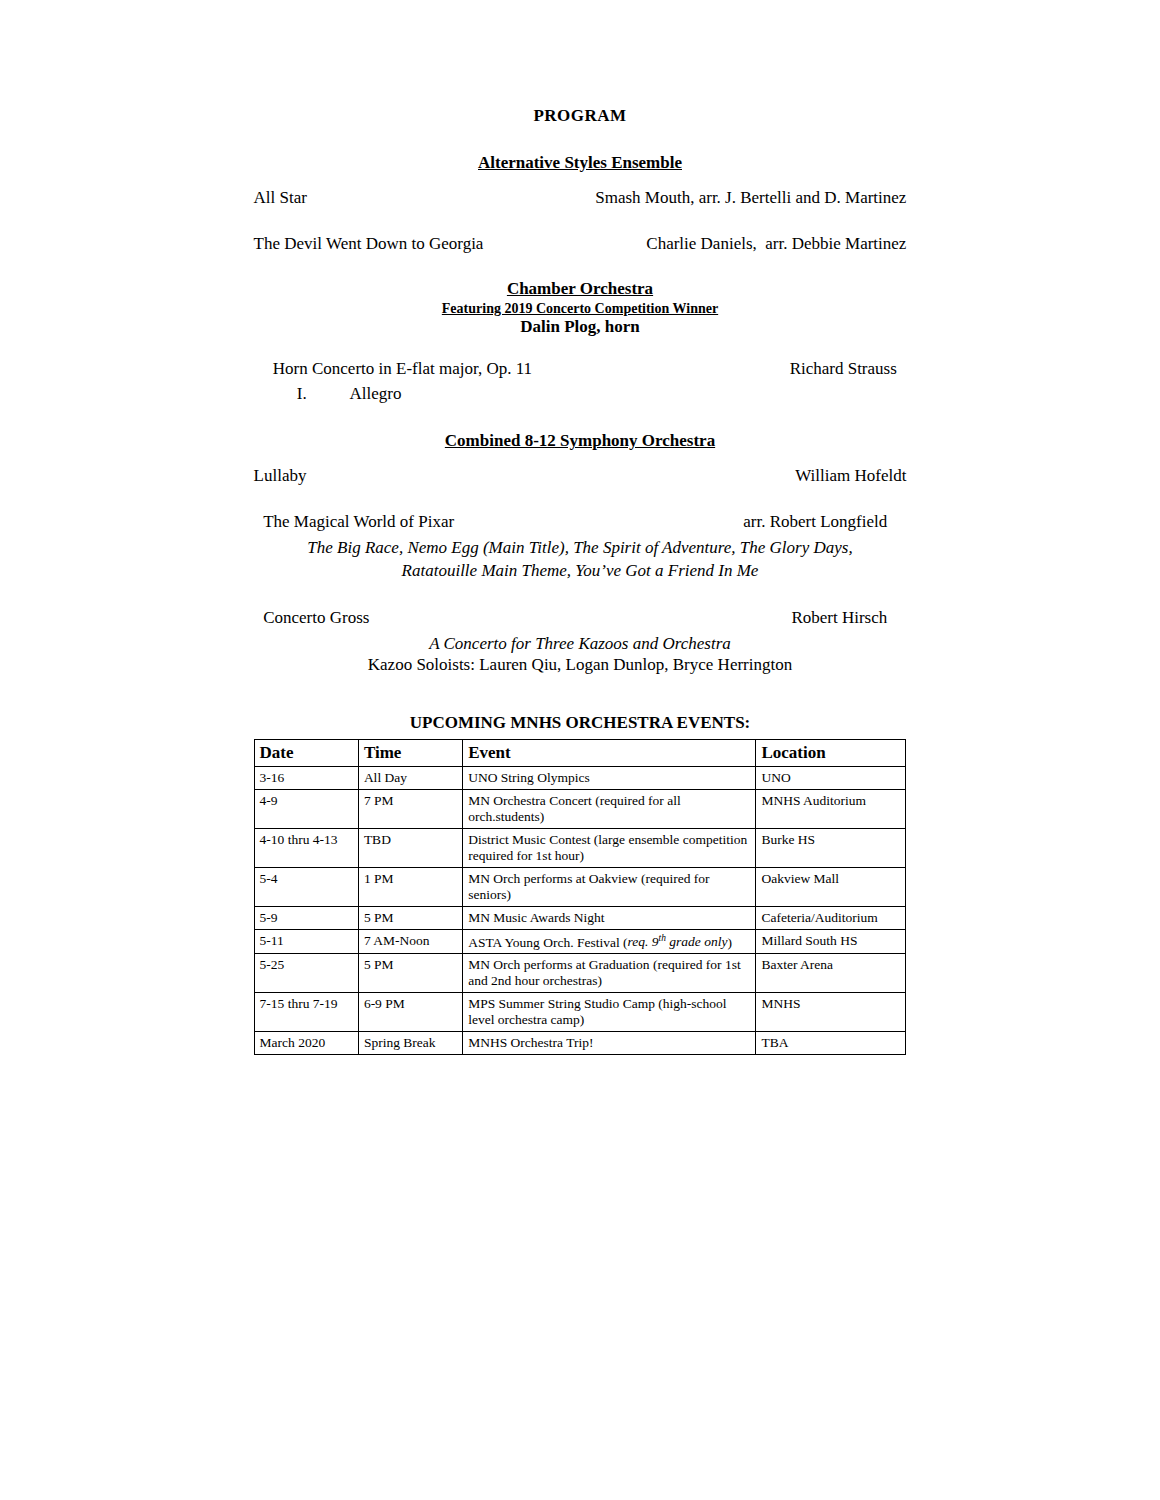PROGRAM
Alternative Styles Ensemble
All Star Smash Mouth, arr. J. Bertelli and D. Martinez
The Devil Went Down to Georgia Charlie Daniels, arr. Debbie Martinez
Chamber Orchestra
Featuring 2019 Concerto Competition Winner
Dalin Plog, horn
Horn Concerto in E-flat major, Op. 11 Richard Strauss
I. Allegro
Combined 8-12 Symphony Orchestra
Lullaby William Hofeldt
The Magical World of Pixar arr. Robert Longfield
The Big Race, Nemo Egg (Main Title), The Spirit of Adventure, The Glory Days, Ratatouille Main Theme, You’ve Got a Friend In Me
Concerto Gross Robert Hirsch
A Concerto for Three Kazoos and Orchestra
Kazoo Soloists: Lauren Qiu, Logan Dunlop, Bryce Herrington
UPCOMING MNHS ORCHESTRA EVENTS:
| Date | Time | Event | Location |
| --- | --- | --- | --- |
| 3-16 | All Day | UNO String Olympics | UNO |
| 4-9 | 7 PM | MN Orchestra Concert (required for all orch.students) | MNHS Auditorium |
| 4-10 thru 4-13 | TBD | District Music Contest (large ensemble competition required for 1st hour) | Burke HS |
| 5-4 | 1 PM | MN Orch performs at Oakview (required for seniors) | Oakview Mall |
| 5-9 | 5 PM | MN Music Awards Night | Cafeteria/Auditorium |
| 5-11 | 7 AM-Noon | ASTA Young Orch. Festival ( req. 9 th grade only ) | Millard South HS |
| 5-25 | 5 PM | MN Orch performs at Graduation (required for 1st and 2nd hour orchestras) | Baxter Arena |
| 7-15 thru 7-19 | 6-9 PM | MPS Summer String Studio Camp (high-school level orchestra camp) | MNHS |
| March 2020 | Spring Break | MNHS Orchestra Trip! | TBA |